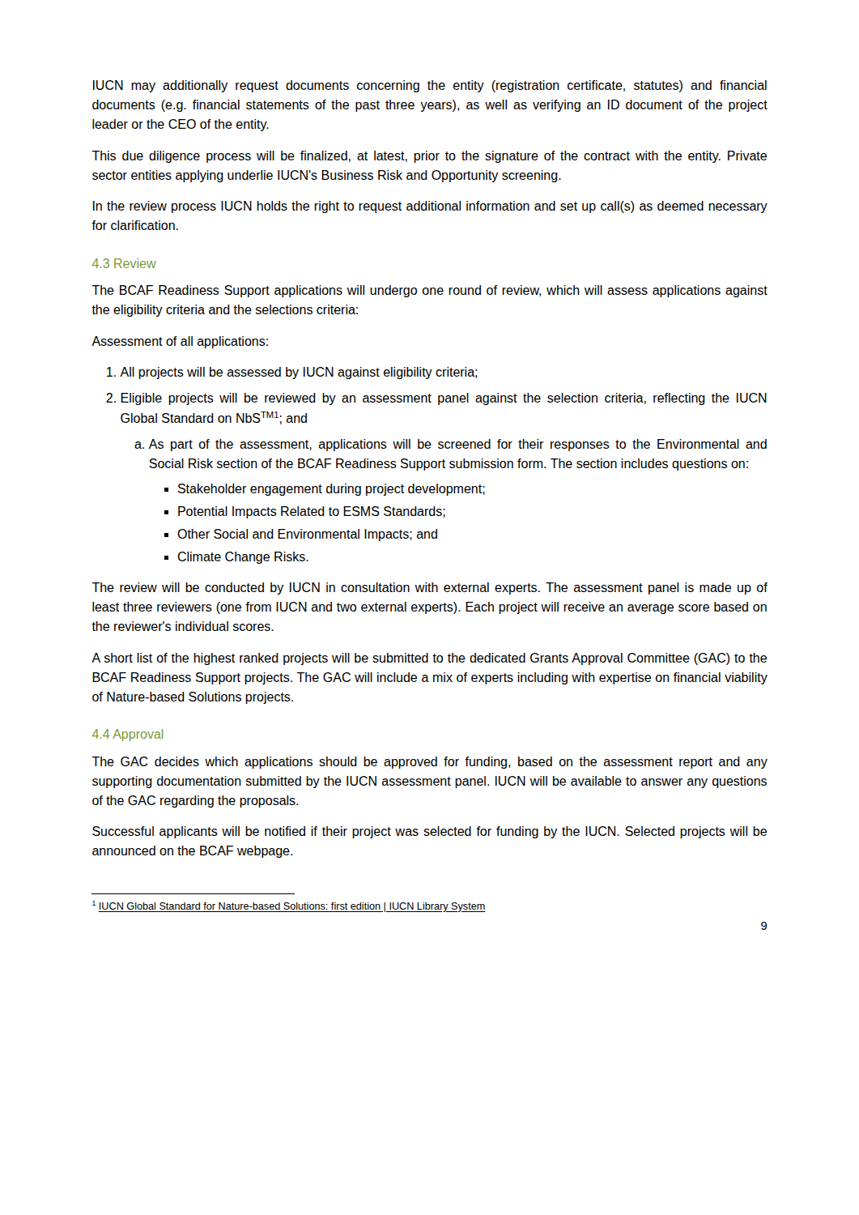IUCN may additionally request documents concerning the entity (registration certificate, statutes) and financial documents (e.g. financial statements of the past three years), as well as verifying an ID document of the project leader or the CEO of the entity.
This due diligence process will be finalized, at latest, prior to the signature of the contract with the entity. Private sector entities applying underlie IUCN's Business Risk and Opportunity screening.
In the review process IUCN holds the right to request additional information and set up call(s) as deemed necessary for clarification.
4.3 Review
The BCAF Readiness Support applications will undergo one round of review, which will assess applications against the eligibility criteria and the selections criteria:
Assessment of all applications:
All projects will be assessed by IUCN against eligibility criteria;
Eligible projects will be reviewed by an assessment panel against the selection criteria, reflecting the IUCN Global Standard on NbSTM1; and
As part of the assessment, applications will be screened for their responses to the Environmental and Social Risk section of the BCAF Readiness Support submission form. The section includes questions on:
Stakeholder engagement during project development;
Potential Impacts Related to ESMS Standards;
Other Social and Environmental Impacts; and
Climate Change Risks.
The review will be conducted by IUCN in consultation with external experts. The assessment panel is made up of least three reviewers (one from IUCN and two external experts). Each project will receive an average score based on the reviewer's individual scores.
A short list of the highest ranked projects will be submitted to the dedicated Grants Approval Committee (GAC) to the BCAF Readiness Support projects. The GAC will include a mix of experts including with expertise on financial viability of Nature-based Solutions projects.
4.4 Approval
The GAC decides which applications should be approved for funding, based on the assessment report and any supporting documentation submitted by the IUCN assessment panel. IUCN will be available to answer any questions of the GAC regarding the proposals.
Successful applicants will be notified if their project was selected for funding by the IUCN. Selected projects will be announced on the BCAF webpage.
1 IUCN Global Standard for Nature-based Solutions: first edition | IUCN Library System
9